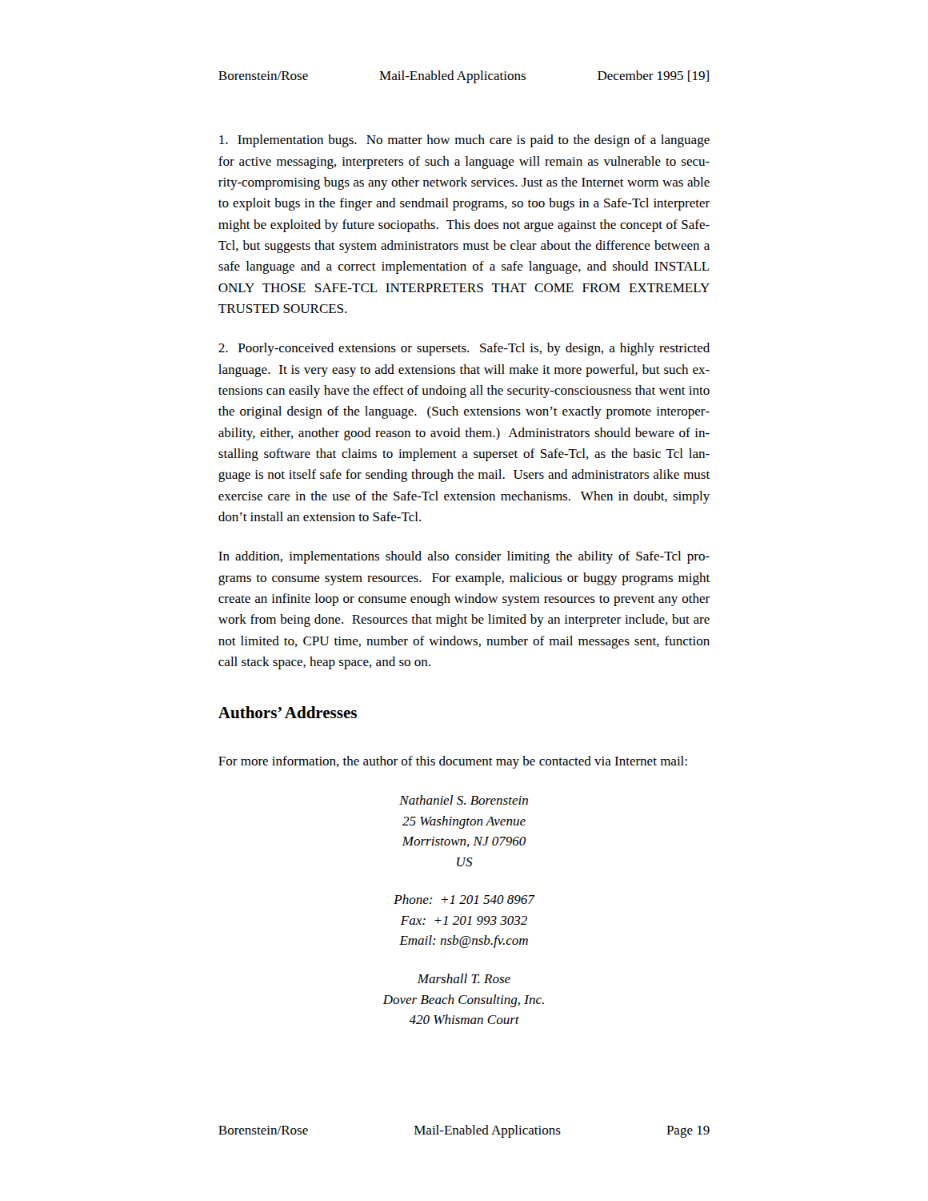Borenstein/Rose Mail-Enabled Applications December 1995 [19]
1. Implementation bugs. No matter how much care is paid to the design of a language for active messaging, interpreters of such a language will remain as vulnerable to security-compromising bugs as any other network services. Just as the Internet worm was able to exploit bugs in the finger and sendmail programs, so too bugs in a Safe-Tcl interpreter might be exploited by future sociopaths. This does not argue against the concept of Safe-Tcl, but suggests that system administrators must be clear about the difference between a safe language and a correct implementation of a safe language, and should INSTALL ONLY THOSE SAFE-TCL INTERPRETERS THAT COME FROM EXTREMELY TRUSTED SOURCES.
2. Poorly-conceived extensions or supersets. Safe-Tcl is, by design, a highly restricted language. It is very easy to add extensions that will make it more powerful, but such extensions can easily have the effect of undoing all the security-consciousness that went into the original design of the language. (Such extensions won’t exactly promote interoperability, either, another good reason to avoid them.) Administrators should beware of installing software that claims to implement a superset of Safe-Tcl, as the basic Tcl language is not itself safe for sending through the mail. Users and administrators alike must exercise care in the use of the Safe-Tcl extension mechanisms. When in doubt, simply don’t install an extension to Safe-Tcl.
In addition, implementations should also consider limiting the ability of Safe-Tcl programs to consume system resources. For example, malicious or buggy programs might create an infinite loop or consume enough window system resources to prevent any other work from being done. Resources that might be limited by an interpreter include, but are not limited to, CPU time, number of windows, number of mail messages sent, function call stack space, heap space, and so on.
Authors’ Addresses
For more information, the author of this document may be contacted via Internet mail:
Nathaniel S. Borenstein
25 Washington Avenue
Morristown, NJ 07960
US
Phone: +1 201 540 8967
Fax: +1 201 993 3032
Email: nsb@nsb.fv.com
Marshall T. Rose
Dover Beach Consulting, Inc.
420 Whisman Court
Borenstein/Rose Mail-Enabled Applications Page 19